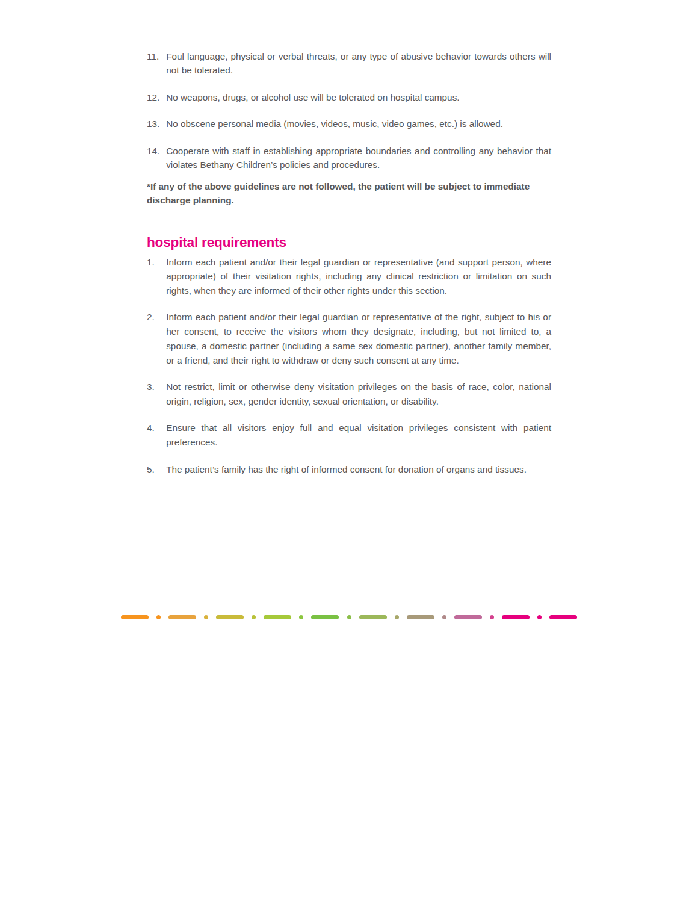11. Foul language, physical or verbal threats, or any type of abusive behavior towards others will not be tolerated.
12. No weapons, drugs, or alcohol use will be tolerated on hospital campus.
13. No obscene personal media (movies, videos, music, video games, etc.) is allowed.
14. Cooperate with staff in establishing appropriate boundaries and controlling any behavior that violates Bethany Children’s policies and procedures.
*If any of the above guidelines are not followed, the patient will be subject to immediate discharge planning.
hospital requirements
1. Inform each patient and/or their legal guardian or representative (and support person, where appropriate) of their visitation rights, including any clinical restriction or limitation on such rights, when they are informed of their other rights under this section.
2. Inform each patient and/or their legal guardian or representative of the right, subject to his or her consent, to receive the visitors whom they designate, including, but not limited to, a spouse, a domestic partner (including a same sex domestic partner), another family member, or a friend, and their right to withdraw or deny such consent at any time.
3. Not restrict, limit or otherwise deny visitation privileges on the basis of race, color, national origin, religion, sex, gender identity, sexual orientation, or disability.
4. Ensure that all visitors enjoy full and equal visitation privileges consistent with patient preferences.
5. The patient’s family has the right of informed consent for donation of organs and tissues.